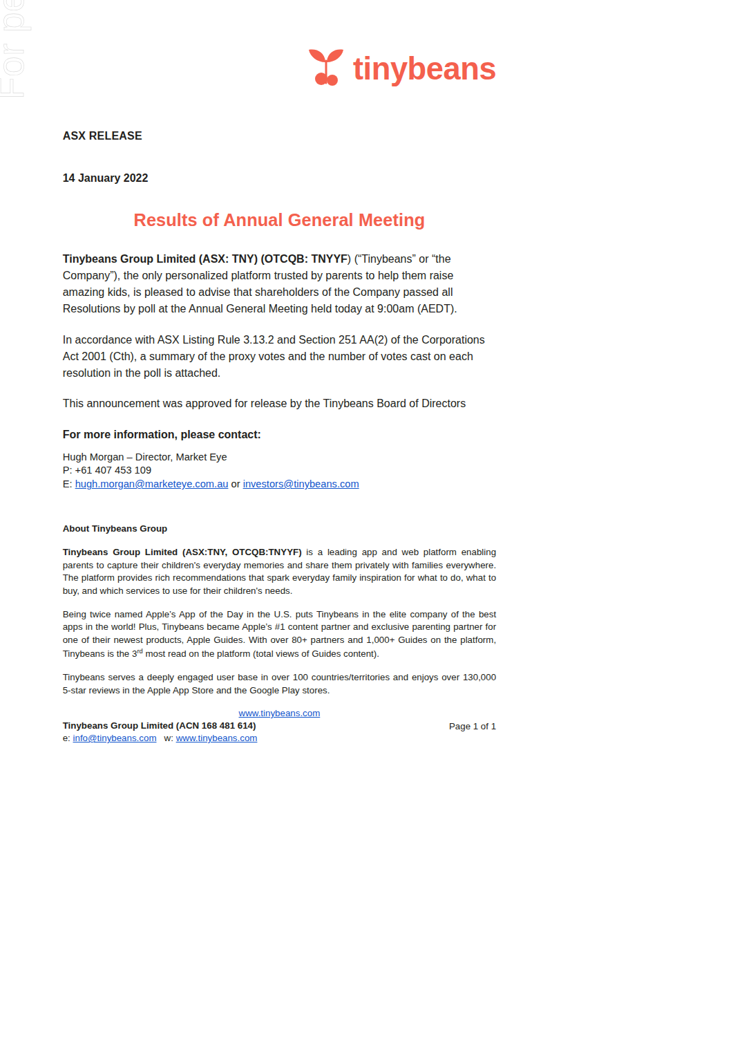For personal use only
tinybeans
ASX RELEASE
14 January 2022
Results of Annual General Meeting
Tinybeans Group Limited (ASX: TNY) (OTCQB: TNYYF) (“Tinybeans” or “the Company”), the only personalized platform trusted by parents to help them raise amazing kids, is pleased to advise that shareholders of the Company passed all Resolutions by poll at the Annual General Meeting held today at 9:00am (AEDT).
In accordance with ASX Listing Rule 3.13.2 and Section 251 AA(2) of the Corporations Act 2001 (Cth), a summary of the proxy votes and the number of votes cast on each resolution in the poll is attached.
This announcement was approved for release by the Tinybeans Board of Directors
For more information, please contact:
Hugh Morgan – Director, Market Eye
P: +61 407 453 109
E: hugh.morgan@marketeye.com.au or investors@tinybeans.com
About Tinybeans Group
Tinybeans Group Limited (ASX:TNY, OTCQB:TNYYF) is a leading app and web platform enabling parents to capture their children's everyday memories and share them privately with families everywhere. The platform provides rich recommendations that spark everyday family inspiration for what to do, what to buy, and which services to use for their children's needs.
Being twice named Apple’s App of the Day in the U.S. puts Tinybeans in the elite company of the best apps in the world! Plus, Tinybeans became Apple’s #1 content partner and exclusive parenting partner for one of their newest products, Apple Guides. With over 80+ partners and 1,000+ Guides on the platform, Tinybeans is the 3rd most read on the platform (total views of Guides content).
Tinybeans serves a deeply engaged user base in over 100 countries/territories and enjoys over 130,000 5-star reviews in the Apple App Store and the Google Play stores.
www.tinybeans.com
Tinybeans Group Limited (ACN 168 481 614)
e: info@tinybeans.com w: www.tinybeans.com
Page 1 of 1